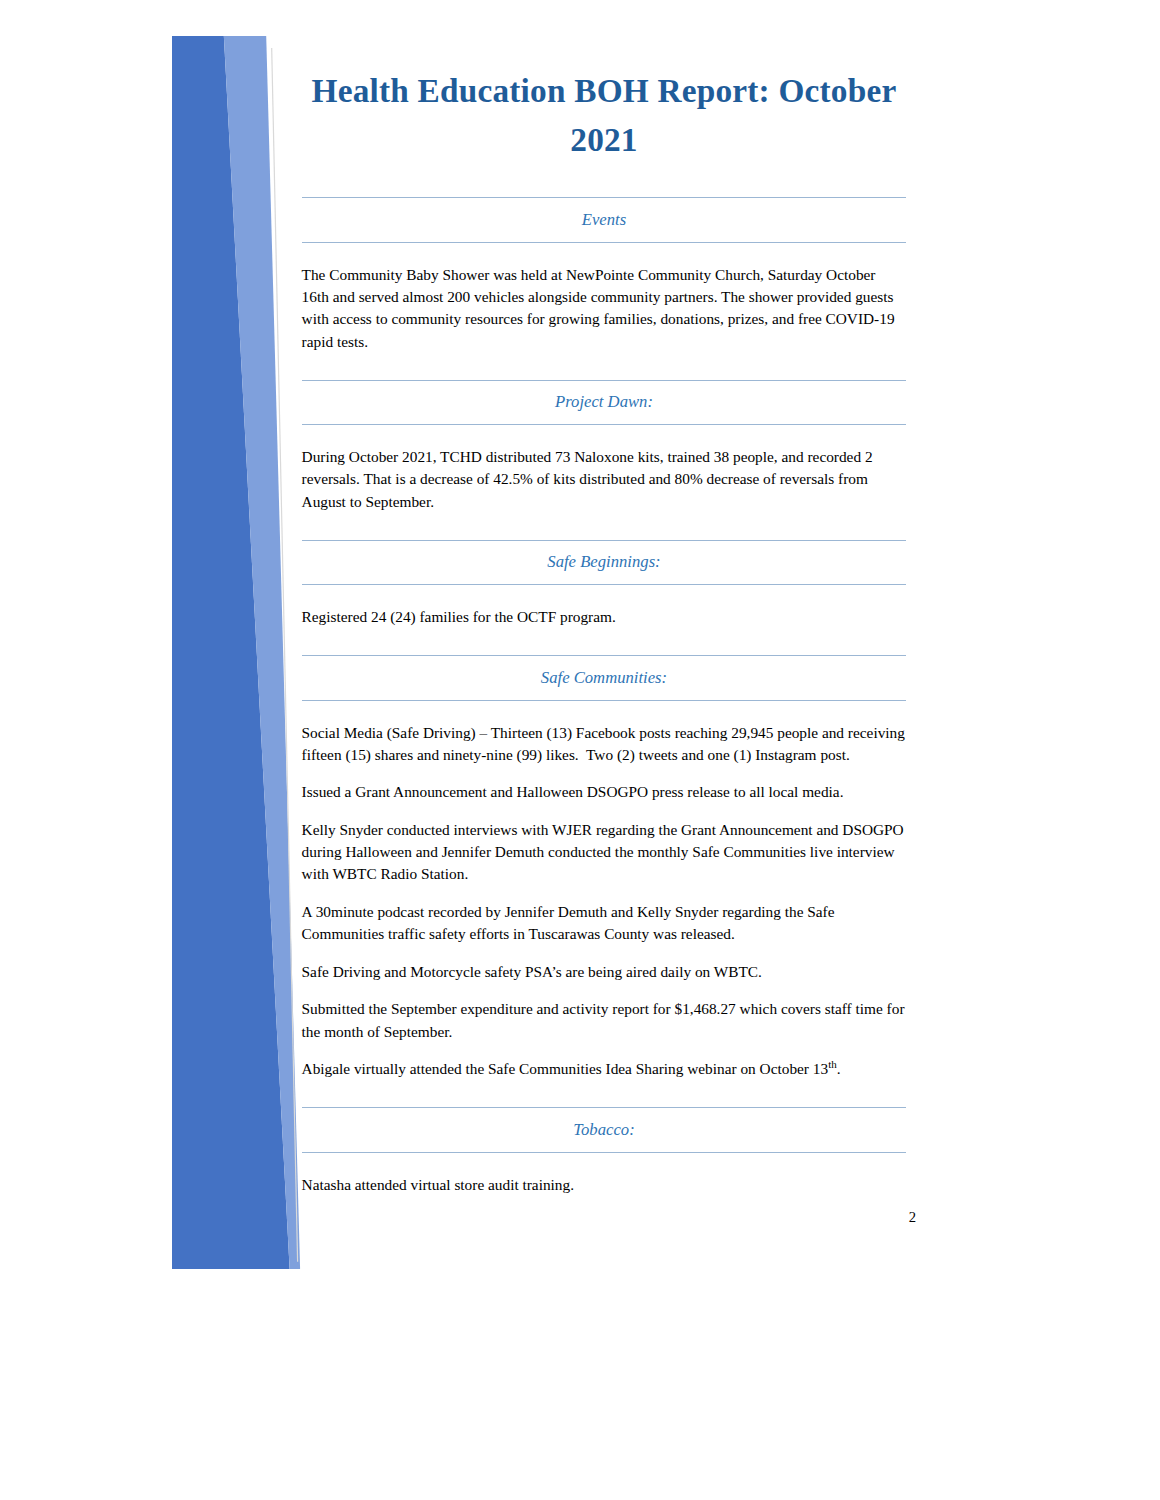Health Education BOH Report: October 2021
Events
The Community Baby Shower was held at NewPointe Community Church, Saturday October 16th and served almost 200 vehicles alongside community partners. The shower provided guests with access to community resources for growing families, donations, prizes, and free COVID-19 rapid tests.
Project Dawn:
During October 2021, TCHD distributed 73 Naloxone kits, trained 38 people, and recorded 2 reversals. That is a decrease of 42.5% of kits distributed and 80% decrease of reversals from August to September.
Safe Beginnings:
Registered 24 (24) families for the OCTF program.
Safe Communities:
Social Media (Safe Driving) – Thirteen (13) Facebook posts reaching 29,945 people and receiving fifteen (15) shares and ninety-nine (99) likes. Two (2) tweets and one (1) Instagram post.
Issued a Grant Announcement and Halloween DSOGPO press release to all local media.
Kelly Snyder conducted interviews with WJER regarding the Grant Announcement and DSOGPO during Halloween and Jennifer Demuth conducted the monthly Safe Communities live interview with WBTC Radio Station.
A 30minute podcast recorded by Jennifer Demuth and Kelly Snyder regarding the Safe Communities traffic safety efforts in Tuscarawas County was released.
Safe Driving and Motorcycle safety PSA’s are being aired daily on WBTC.
Submitted the September expenditure and activity report for $1,468.27 which covers staff time for the month of September.
Abigale virtually attended the Safe Communities Idea Sharing webinar on October 13th.
Tobacco:
Natasha attended virtual store audit training.
2